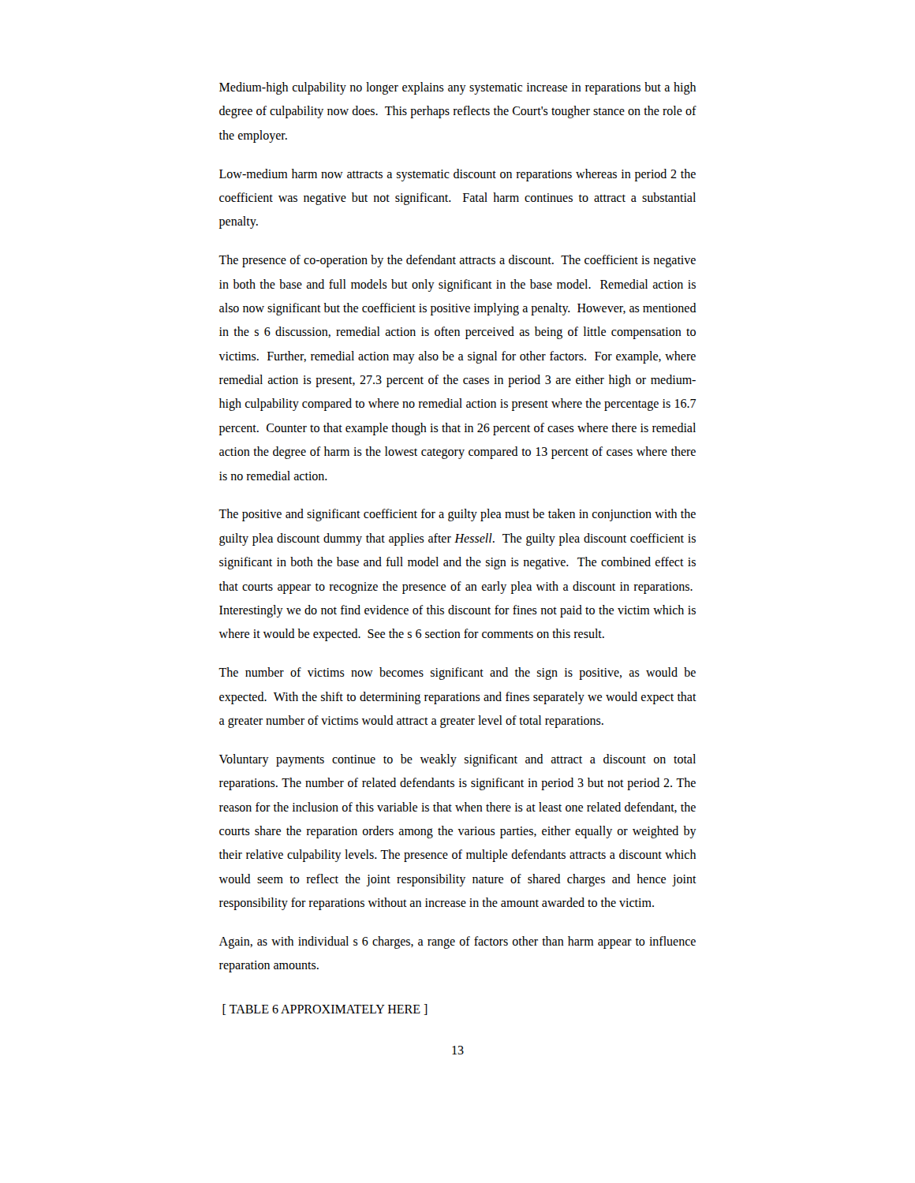Medium-high culpability no longer explains any systematic increase in reparations but a high degree of culpability now does. This perhaps reflects the Court's tougher stance on the role of the employer.
Low-medium harm now attracts a systematic discount on reparations whereas in period 2 the coefficient was negative but not significant. Fatal harm continues to attract a substantial penalty.
The presence of co-operation by the defendant attracts a discount. The coefficient is negative in both the base and full models but only significant in the base model. Remedial action is also now significant but the coefficient is positive implying a penalty. However, as mentioned in the s 6 discussion, remedial action is often perceived as being of little compensation to victims. Further, remedial action may also be a signal for other factors. For example, where remedial action is present, 27.3 percent of the cases in period 3 are either high or medium-high culpability compared to where no remedial action is present where the percentage is 16.7 percent. Counter to that example though is that in 26 percent of cases where there is remedial action the degree of harm is the lowest category compared to 13 percent of cases where there is no remedial action.
The positive and significant coefficient for a guilty plea must be taken in conjunction with the guilty plea discount dummy that applies after Hessell. The guilty plea discount coefficient is significant in both the base and full model and the sign is negative. The combined effect is that courts appear to recognize the presence of an early plea with a discount in reparations. Interestingly we do not find evidence of this discount for fines not paid to the victim which is where it would be expected. See the s 6 section for comments on this result.
The number of victims now becomes significant and the sign is positive, as would be expected. With the shift to determining reparations and fines separately we would expect that a greater number of victims would attract a greater level of total reparations.
Voluntary payments continue to be weakly significant and attract a discount on total reparations. The number of related defendants is significant in period 3 but not period 2. The reason for the inclusion of this variable is that when there is at least one related defendant, the courts share the reparation orders among the various parties, either equally or weighted by their relative culpability levels. The presence of multiple defendants attracts a discount which would seem to reflect the joint responsibility nature of shared charges and hence joint responsibility for reparations without an increase in the amount awarded to the victim.
Again, as with individual s 6 charges, a range of factors other than harm appear to influence reparation amounts.
[ TABLE 6 APPROXIMATELY HERE ]
13